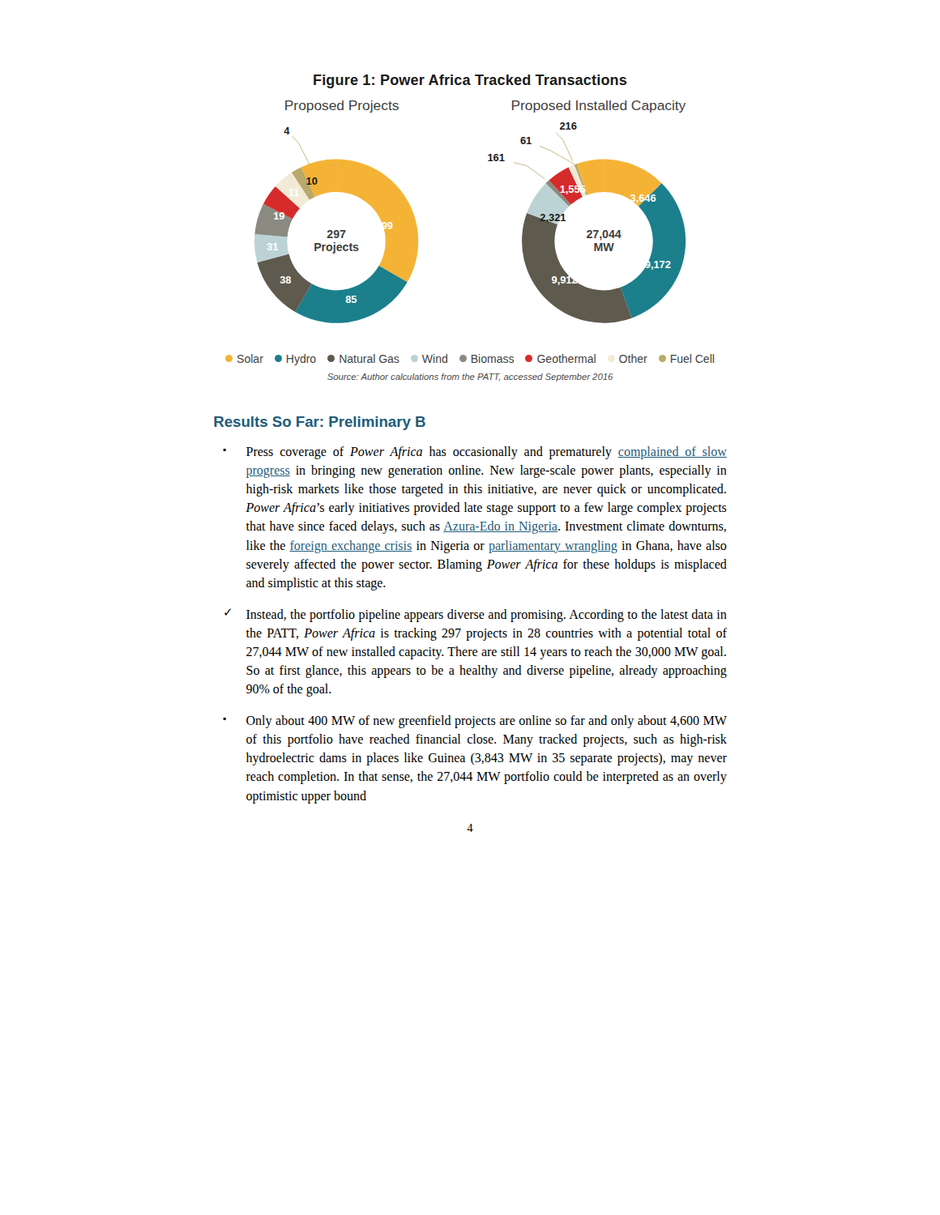Figure 1: Power Africa Tracked Transactions
Proposed Projects Proposed Installed Capacity
99 85 38 31 19 11 10 297 Projects 4
3,646 9,172 9,912 2,321 1,555 27,044 MW 216 61 161
Solar Hydro Natural Gas Wind Biomass Geothermal Other Fuel Cell
Source: Author calculations from the PATT, accessed September 2016
Results So Far: Preliminary B
▪ Press coverage of Power Africa has occasionally and prematurely complained of slow progress in bringing new generation online. New large-scale power plants, especially in high-risk markets like those targeted in this initiative, are never quick or uncomplicated. Power Africa’s early initiatives provided late stage support to a few large complex projects that have since faced delays, such as Azura-Edo in Nigeria. Investment climate downturns, like the foreign exchange crisis in Nigeria or parliamentary wrangling in Ghana, have also severely affected the power sector. Blaming Power Africa for these holdups is misplaced and simplistic at this stage.
✓ Instead, the portfolio pipeline appears diverse and promising. According to the latest data in the PATT, Power Africa is tracking 297 projects in 28 countries with a potential total of 27,044 MW of new installed capacity. There are still 14 years to reach the 30,000 MW goal. So at first glance, this appears to be a healthy and diverse pipeline, already approaching 90% of the goal.
▪ Only about 400 MW of new greenfield projects are online so far and only about 4,600 MW of this portfolio have reached financial close. Many tracked projects, such as high-risk hydroelectric dams in places like Guinea (3,843 MW in 35 separate projects), may never reach completion. In that sense, the 27,044 MW portfolio could be interpreted as an overly optimistic upper bound
4